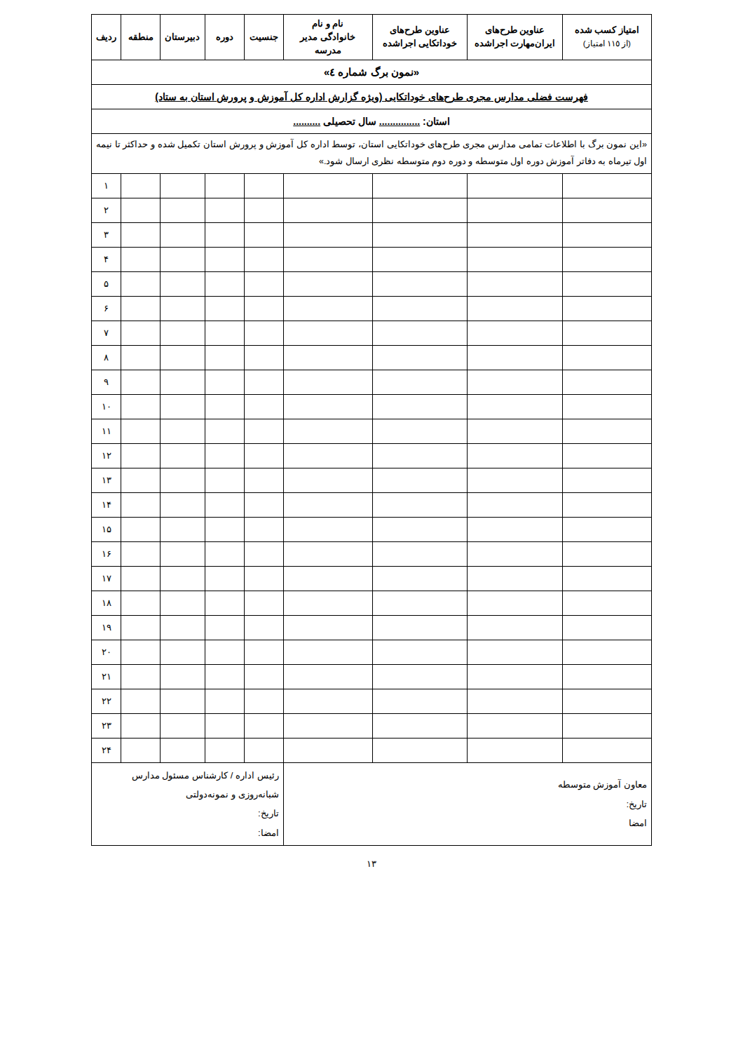| «نمون برگ شماره ٤» |
| فهرست فضلی مدارس مجری طرح‌های خوداتکایی (ویژه گزارش اداره کل آموزش و پرورش استان به ستاد) |
| استان: ............... سال تحصیلی .......... |
| «این نمون برگ با اطلاعات تمامی مدارس مجری طرح‌های خوداتکایی استان، توسط اداره کل آموزش و پرورش استان تکمیل شده و حداکثر تا نیمه اول تیرماه به دفاتر آموزش دوره اول متوسطه و دوره دوم متوسطه نظری ارسال شود.» |
| امتیاز کسب شده (از ١١٥ امتیاز) | عناوین طرح‌های ایران‌مهارت اجراشده | عناوین طرح‌های خوداتکایی اجراشده | نام و نام خانوادگی مدیر مدرسه | جنسیت | دوره | دبیرستان | منطقه | ردیف |
| | | | | | | | | ١ |
| | | | | | | | | ٢ |
| | | | | | | | | ٣ |
| | | | | | | | | ۴ |
| | | | | | | | | ۵ |
| | | | | | | | | ۶ |
| | | | | | | | | ٧ |
| | | | | | | | | ٨ |
| | | | | | | | | ٩ |
| | | | | | | | | ١٠ |
| | | | | | | | | ١١ |
| | | | | | | | | ١٢ |
| | | | | | | | | ١٣ |
| | | | | | | | | ١۴ |
| | | | | | | | | ١۵ |
| | | | | | | | | ١۶ |
| | | | | | | | | ١٧ |
| | | | | | | | | ١٨ |
| | | | | | | | | ١٩ |
| | | | | | | | | ٢٠ |
| | | | | | | | | ٢١ |
| | | | | | | | | ٢٢ |
| | | | | | | | | ٢٣ |
| | | | | | | | | ٢۴ |
| معاون آموزش متوسطه تاریخ: امضا | رئیس اداره / کارشناس مسئول مدارس شبانه‌روزی و نمونه‌دولتی تاریخ: امضا: |
١٣